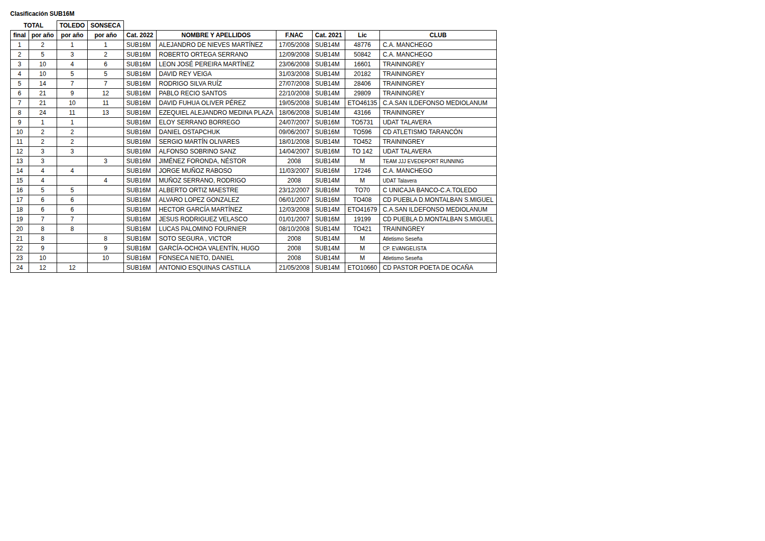Clasificación SUB16M
| TOTAL | TOLEDO | SONSECA | |
| --- | --- | --- | --- |
| final | por año | por año | por año | Cat. 2022 | NOMBRE Y APELLIDOS | F.NAC | Cat. 2021 | Lic | CLUB |
| 1 | 2 | 1 | 1 | SUB16M | ALEJANDRO DE NIEVES MARTÍNEZ | 17/05/2008 | SUB14M | 48776 | C.A. MANCHEGO |
| 2 | 5 | 3 | 2 | SUB16M | ROBERTO ORTEGA SERRANO | 12/09/2008 | SUB14M | 50842 | C.A. MANCHEGO |
| 3 | 10 | 4 | 6 | SUB16M | LEON JOSÉ PEREIRA MARTÍNEZ | 23/06/2008 | SUB14M | 16601 | TRAININGREY |
| 4 | 10 | 5 | 5 | SUB16M | DAVID REY VEIGA | 31/03/2008 | SUB14M | 20182 | TRAININGREY |
| 5 | 14 | 7 | 7 | SUB16M | RODRIGO SILVA RUÍZ | 27/07/2008 | SUB14M | 28406 | TRAININGREY |
| 6 | 21 | 9 | 12 | SUB16M | PABLO RECIO SANTOS | 22/10/2008 | SUB14M | 29809 | TRAININGREY |
| 7 | 21 | 10 | 11 | SUB16M | DAVID FUHUA OLIVER PÉREZ | 19/05/2008 | SUB14M | ETO46135 | C.A.SAN ILDEFONSO MEDIOLANUM |
| 8 | 24 | 11 | 13 | SUB16M | EZEQUIEL ALEJANDRO MEDINA PLAZA | 18/06/2008 | SUB14M | 43166 | TRAININGREY |
| 9 | 1 | 1 | | SUB16M | ELOY SERRANO BORREGO | 24/07/2007 | SUB16M | TO5731 | UDAT TALAVERA |
| 10 | 2 | 2 | | SUB16M | DANIEL OSTAPCHUK | 09/06/2007 | SUB16M | TO596 | CD ATLETISMO TARANCÓN |
| 11 | 2 | 2 | | SUB16M | SERGIO MARTÍN OLIVARES | 18/01/2008 | SUB14M | TO452 | TRAININGREY |
| 12 | 3 | 3 | | SUB16M | ALFONSO SOBRINO SANZ | 14/04/2007 | SUB16M | TO 142 | UDAT TALAVERA |
| 13 | 3 | | 3 | SUB16M | JIMÉNEZ FORONDA, NÉSTOR | 2008 | SUB14M | M | TEAM JJJ EVEDEPORT RUNNING |
| 14 | 4 | 4 | | SUB16M | JORGE MUÑOZ RABOSO | 11/03/2007 | SUB16M | 17246 | C.A. MANCHEGO |
| 15 | 4 | | 4 | SUB16M | MUÑOZ SERRANO, RODRIGO | 2008 | SUB14M | M | UDAT Talavera |
| 16 | 5 | 5 | | SUB16M | ALBERTO ORTIZ MAESTRE | 23/12/2007 | SUB16M | TO70 | C UNICAJA BANCO-C.A.TOLEDO |
| 17 | 6 | 6 | | SUB16M | ALVARO LOPEZ GONZALEZ | 06/01/2007 | SUB16M | TO408 | CD PUEBLA D.MONTALBAN S.MIGUEL |
| 18 | 6 | 6 | | SUB16M | HECTOR GARCÍA MARTÍNEZ | 12/03/2008 | SUB14M | ETO41679 | C.A.SAN ILDEFONSO MEDIOLANUM |
| 19 | 7 | 7 | | SUB16M | JESUS RODRIGUEZ VELASCO | 01/01/2007 | SUB16M | 19199 | CD PUEBLA D.MONTALBAN S.MIGUEL |
| 20 | 8 | 8 | | SUB16M | LUCAS PALOMINO FOURNIER | 08/10/2008 | SUB14M | TO421 | TRAININGREY |
| 21 | 8 | | 8 | SUB16M | SOTO SEGURA , VICTOR | 2008 | SUB14M | M | Atletismo Seseña |
| 22 | 9 | | 9 | SUB16M | GARCÍA-OCHOA VALENTÍN, HUGO | 2008 | SUB14M | M | CP. EVANGELISTA |
| 23 | 10 | | 10 | SUB16M | FONSECA NIETO, DANIEL | 2008 | SUB14M | M | Atletismo Seseña |
| 24 | 12 | 12 | | SUB16M | ANTONIO ESQUINAS CASTILLA | 21/05/2008 | SUB14M | ETO10660 | CD PASTOR POETA DE OCAÑA |